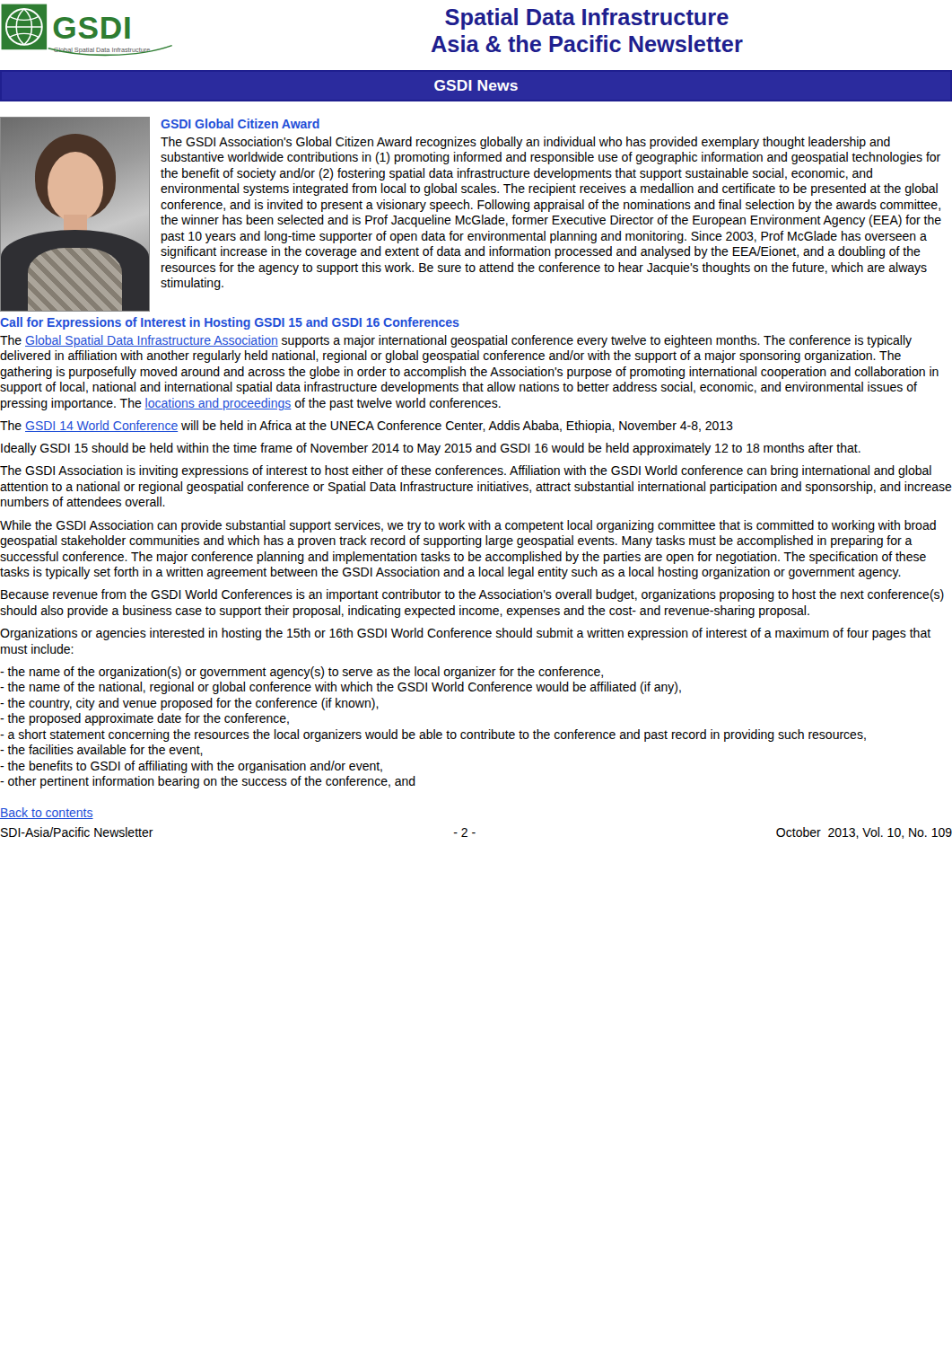GSDI Global Spatial Data Infrastructure
Spatial Data Infrastructure
Asia & the Pacific Newsletter
GSDI News
GSDI Global Citizen Award
The GSDI Association's Global Citizen Award recognizes globally an individual who has provided exemplary thought leadership and substantive worldwide contributions in (1) promoting informed and responsible use of geographic information and geospatial technologies for the benefit of society and/or (2) fostering spatial data infrastructure developments that support sustainable social, economic, and environmental systems integrated from local to global scales. The recipient receives a medallion and certificate to be presented at the global conference, and is invited to present a visionary speech. Following appraisal of the nominations and final selection by the awards committee, the winner has been selected and is Prof Jacqueline McGlade, former Executive Director of the European Environment Agency (EEA) for the past 10 years and long-time supporter of open data for environmental planning and monitoring. Since 2003, Prof McGlade has overseen a significant increase in the coverage and extent of data and information processed and analysed by the EEA/Eionet, and a doubling of the resources for the agency to support this work. Be sure to attend the conference to hear Jacquie's thoughts on the future, which are always stimulating.
Call for Expressions of Interest in Hosting GSDI 15 and GSDI 16 Conferences
The Global Spatial Data Infrastructure Association supports a major international geospatial conference every twelve to eighteen months. The conference is typically delivered in affiliation with another regularly held national, regional or global geospatial conference and/or with the support of a major sponsoring organization. The gathering is purposefully moved around and across the globe in order to accomplish the Association's purpose of promoting international cooperation and collaboration in support of local, national and international spatial data infrastructure developments that allow nations to better address social, economic, and environmental issues of pressing importance. The locations and proceedings of the past twelve world conferences.
The GSDI 14 World Conference will be held in Africa at the UNECA Conference Center, Addis Ababa, Ethiopia, November 4-8, 2013
Ideally GSDI 15 should be held within the time frame of November 2014 to May 2015 and GSDI 16 would be held approximately 12 to 18 months after that.
The GSDI Association is inviting expressions of interest to host either of these conferences. Affiliation with the GSDI World conference can bring international and global attention to a national or regional geospatial conference or Spatial Data Infrastructure initiatives, attract substantial international participation and sponsorship, and increase numbers of attendees overall.
While the GSDI Association can provide substantial support services, we try to work with a competent local organizing committee that is committed to working with broad geospatial stakeholder communities and which has a proven track record of supporting large geospatial events. Many tasks must be accomplished in preparing for a successful conference. The major conference planning and implementation tasks to be accomplished by the parties are open for negotiation. The specification of these tasks is typically set forth in a written agreement between the GSDI Association and a local legal entity such as a local hosting organization or government agency.
Because revenue from the GSDI World Conferences is an important contributor to the Association's overall budget, organizations proposing to host the next conference(s) should also provide a business case to support their proposal, indicating expected income, expenses and the cost- and revenue-sharing proposal.
Organizations or agencies interested in hosting the 15th or 16th GSDI World Conference should submit a written expression of interest of a maximum of four pages that must include:
- the name of the organization(s) or government agency(s) to serve as the local organizer for the conference,
- the name of the national, regional or global conference with which the GSDI World Conference would be affiliated (if any),
- the country, city and venue proposed for the conference (if known),
- the proposed approximate date for the conference,
- a short statement concerning the resources the local organizers would be able to contribute to the conference and past record in providing such resources,
- the facilities available for the event,
- the benefits to GSDI of affiliating with the organisation and/or event,
- other pertinent information bearing on the success of the conference, and
Back to contents
SDI-Asia/Pacific Newsletter
- 2 -
October 2013, Vol. 10, No. 109